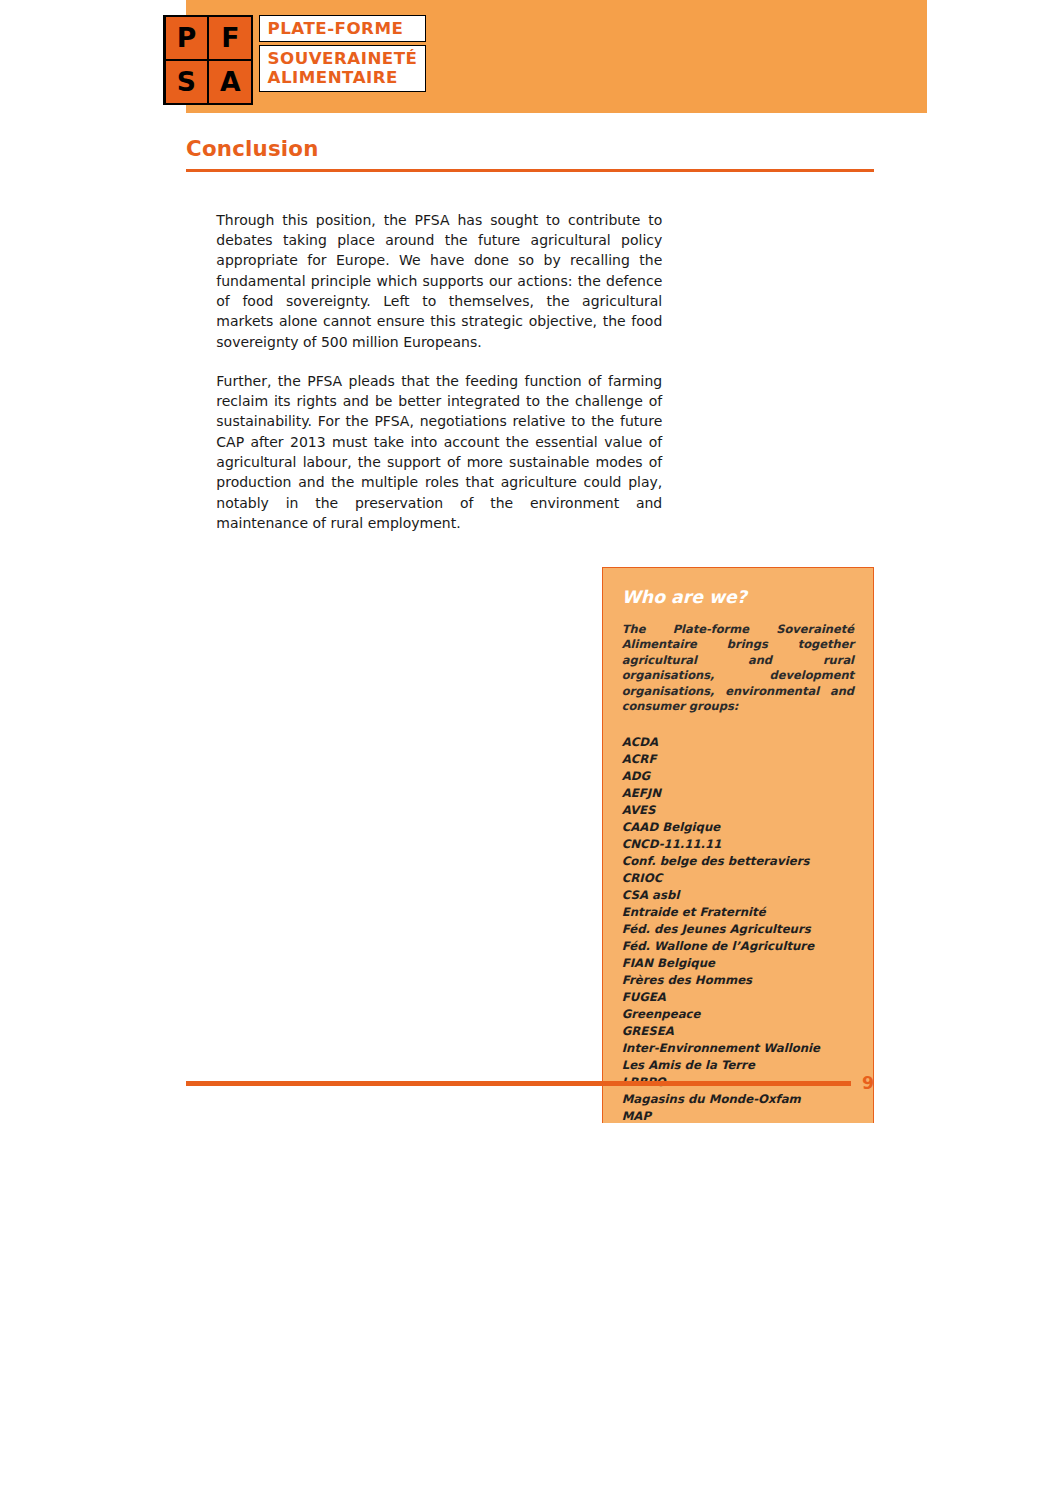PFSA
PLATE-FORME
SOUVERAINETÉ
ALIMENTAIRE
Conclusion
Through this position, the PFSA has sought to contribute to debates taking place around the future agricultural policy appropriate for Europe. We have done so by recalling the fundamental principle which supports our actions: the defence of food sovereignty. Left to themselves, the agricultural markets alone cannot ensure this strategic objective, the food sovereignty of 500 million Europeans.
Further, the PFSA pleads that the feeding function of farming reclaim its rights and be better integrated to the challenge of sustainability. For the PFSA, negotiations relative to the future CAP after 2013 must take into account the essential value of agricultural labour, the support of more sustainable modes of production and the multiple roles that agriculture could play, notably in the preservation of the environment and maintenance of rural employment.
Who are we?
The Plate-forme Soveraineté Alimentaire brings together agricultural and rural organisations, development organisations, environmental and consumer groups:
ACDA
ACRF
ADG
AEFJN
AVES
CAAD Belgique
CNCD-11.11.11
Conf. belge des betteraviers
CRIOC
CSA asbl
Entraide et Fraternité
Féd. des Jeunes Agriculteurs
Féd. Wallone de l’Agriculture
FIAN Belgique
Frères des Hommes
FUGEA
Greenpeace
GRESEA
Inter-Environnement Wallonie
Les Amis de la Terre
LRBPO
Magasins du Monde-Oxfam
MAP
Nature et Progrès
Oxfam-Solidarité
Pesticides Action Network
Peuples Solidaires
Solidarité Socialiste
SOS Faim- Agir avec le Sud
Vétérinaires sans frontières
Contact PFSA
pfsa@cncd.be,
tel:+322.250.12.64
www.pfsa.be
9